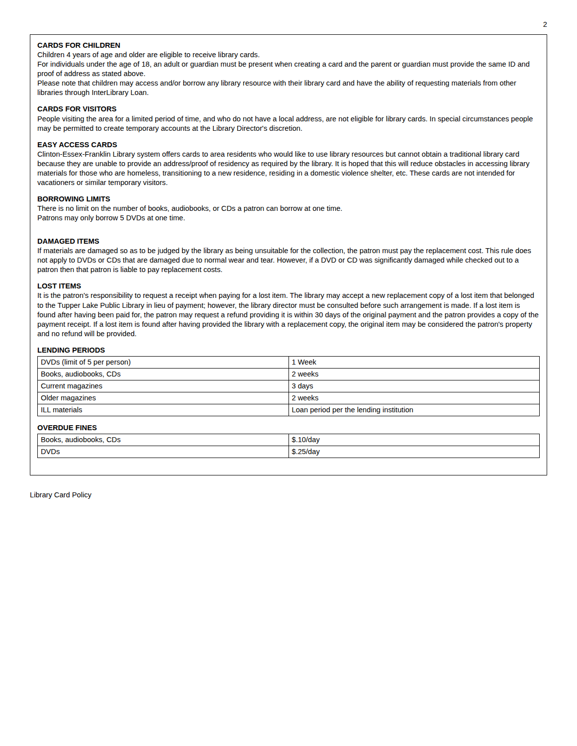2
Cards for Children
Children 4 years of age and older are eligible to receive library cards.
For individuals under the age of 18, an adult or guardian must be present when creating a card and the parent or guardian must provide the same ID and proof of address as stated above.
Please note that children may access and/or borrow any library resource with their library card and have the ability of requesting materials from other libraries through InterLibrary Loan.
Cards for Visitors
People visiting the area for a limited period of time, and who do not have a local address, are not eligible for library cards. In special circumstances people may be permitted to create temporary accounts at the Library Director's discretion.
Easy Access Cards
Clinton-Essex-Franklin Library system offers cards to area residents who would like to use library resources but cannot obtain a traditional library card because they are unable to provide an address/proof of residency as required by the library. It is hoped that this will reduce obstacles in accessing library materials for those who are homeless, transitioning to a new residence, residing in a domestic violence shelter, etc. These cards are not intended for vacationers or similar temporary visitors.
Borrowing Limits
There is no limit on the number of books, audiobooks, or CDs a patron can borrow at one time.
Patrons may only borrow 5 DVDs at one time.
Damaged Items
If materials are damaged so as to be judged by the library as being unsuitable for the collection, the patron must pay the replacement cost. This rule does not apply to DVDs or CDs that are damaged due to normal wear and tear. However, if a DVD or CD was significantly damaged while checked out to a patron then that patron is liable to pay replacement costs.
Lost Items
It is the patron's responsibility to request a receipt when paying for a lost item. The library may accept a new replacement copy of a lost item that belonged to the Tupper Lake Public Library in lieu of payment; however, the library director must be consulted before such arrangement is made. If a lost item is found after having been paid for, the patron may request a refund providing it is within 30 days of the original payment and the patron provides a copy of the payment receipt. If a lost item is found after having provided the library with a replacement copy, the original item may be considered the patron's property and no refund will be provided.
Lending Periods
| DVDs (limit of 5 per person) | 1 Week |
| Books, audiobooks, CDs | 2 weeks |
| Current magazines | 3 days |
| Older magazines | 2 weeks |
| ILL materials | Loan period per the lending institution |
Overdue Fines
| Books, audiobooks, CDs | $.10/day |
| DVDs | $.25/day |
Library Card Policy